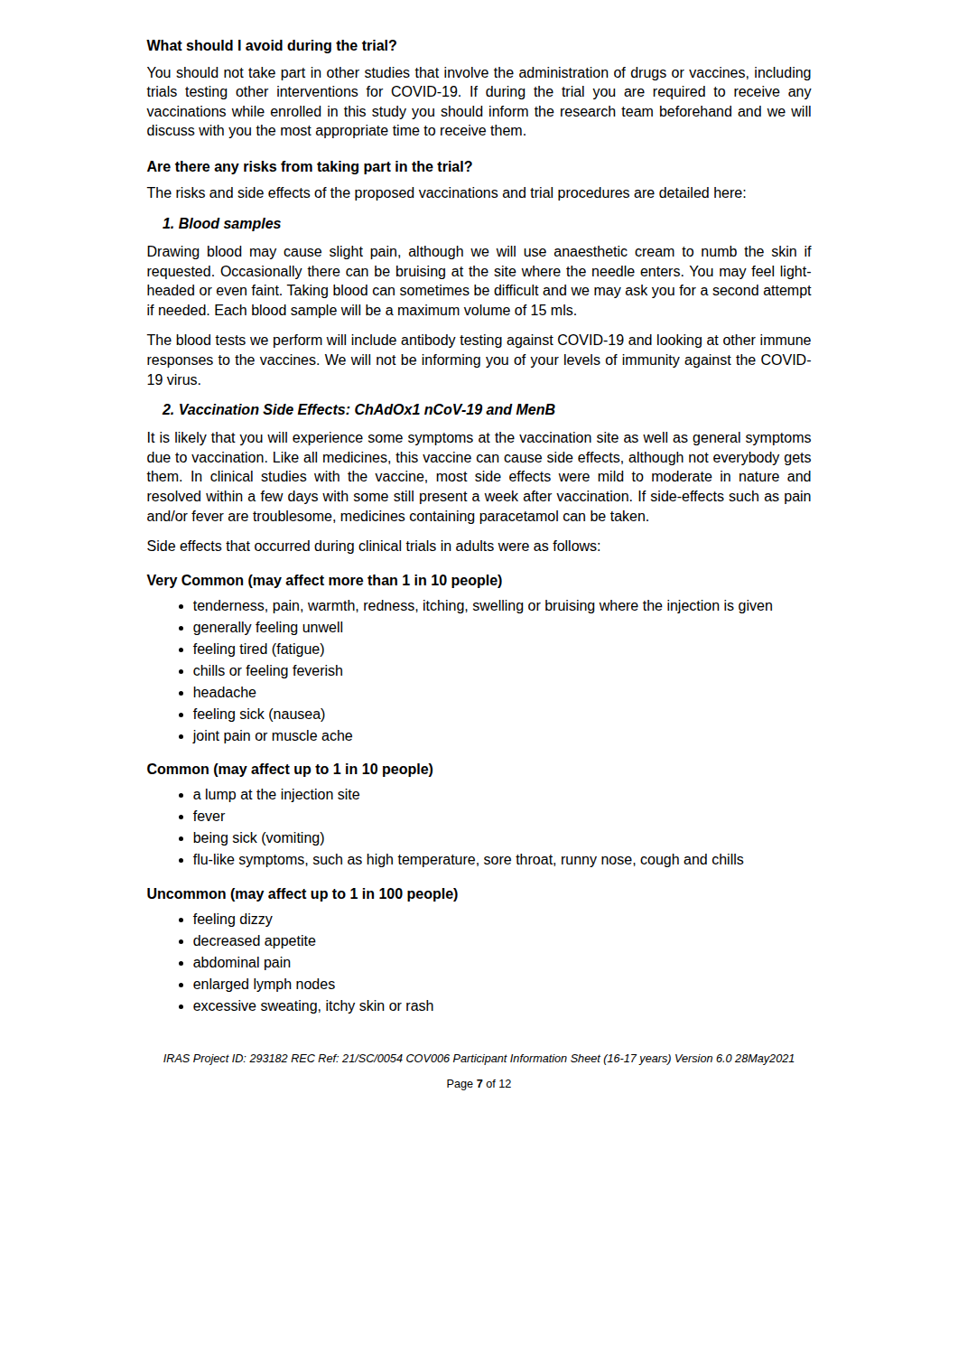What should I avoid during the trial?
You should not take part in other studies that involve the administration of drugs or vaccines, including trials testing other interventions for COVID-19. If during the trial you are required to receive any vaccinations while enrolled in this study you should inform the research team beforehand and we will discuss with you the most appropriate time to receive them.
Are there any risks from taking part in the trial?
The risks and side effects of the proposed vaccinations and trial procedures are detailed here:
Blood samples
Drawing blood may cause slight pain, although we will use anaesthetic cream to numb the skin if requested. Occasionally there can be bruising at the site where the needle enters. You may feel light-headed or even faint. Taking blood can sometimes be difficult and we may ask you for a second attempt if needed. Each blood sample will be a maximum volume of 15 mls.
The blood tests we perform will include antibody testing against COVID-19 and looking at other immune responses to the vaccines. We will not be informing you of your levels of immunity against the COVID-19 virus.
Vaccination Side Effects: ChAdOx1 nCoV-19 and MenB
It is likely that you will experience some symptoms at the vaccination site as well as general symptoms due to vaccination. Like all medicines, this vaccine can cause side effects, although not everybody gets them. In clinical studies with the vaccine, most side effects were mild to moderate in nature and resolved within a few days with some still present a week after vaccination. If side-effects such as pain and/or fever are troublesome, medicines containing paracetamol can be taken.
Side effects that occurred during clinical trials in adults were as follows:
Very Common (may affect more than 1 in 10 people)
tenderness, pain, warmth, redness, itching, swelling or bruising where the injection is given
generally feeling unwell
feeling tired (fatigue)
chills or feeling feverish
headache
feeling sick (nausea)
joint pain or muscle ache
Common (may affect up to 1 in 10 people)
a lump at the injection site
fever
being sick (vomiting)
flu-like symptoms, such as high temperature, sore throat, runny nose, cough and chills
Uncommon (may affect up to 1 in 100 people)
feeling dizzy
decreased appetite
abdominal pain
enlarged lymph nodes
excessive sweating, itchy skin or rash
IRAS Project ID: 293182 REC Ref: 21/SC/0054 COV006 Participant Information Sheet (16-17 years) Version 6.0 28May2021
Page 7 of 12